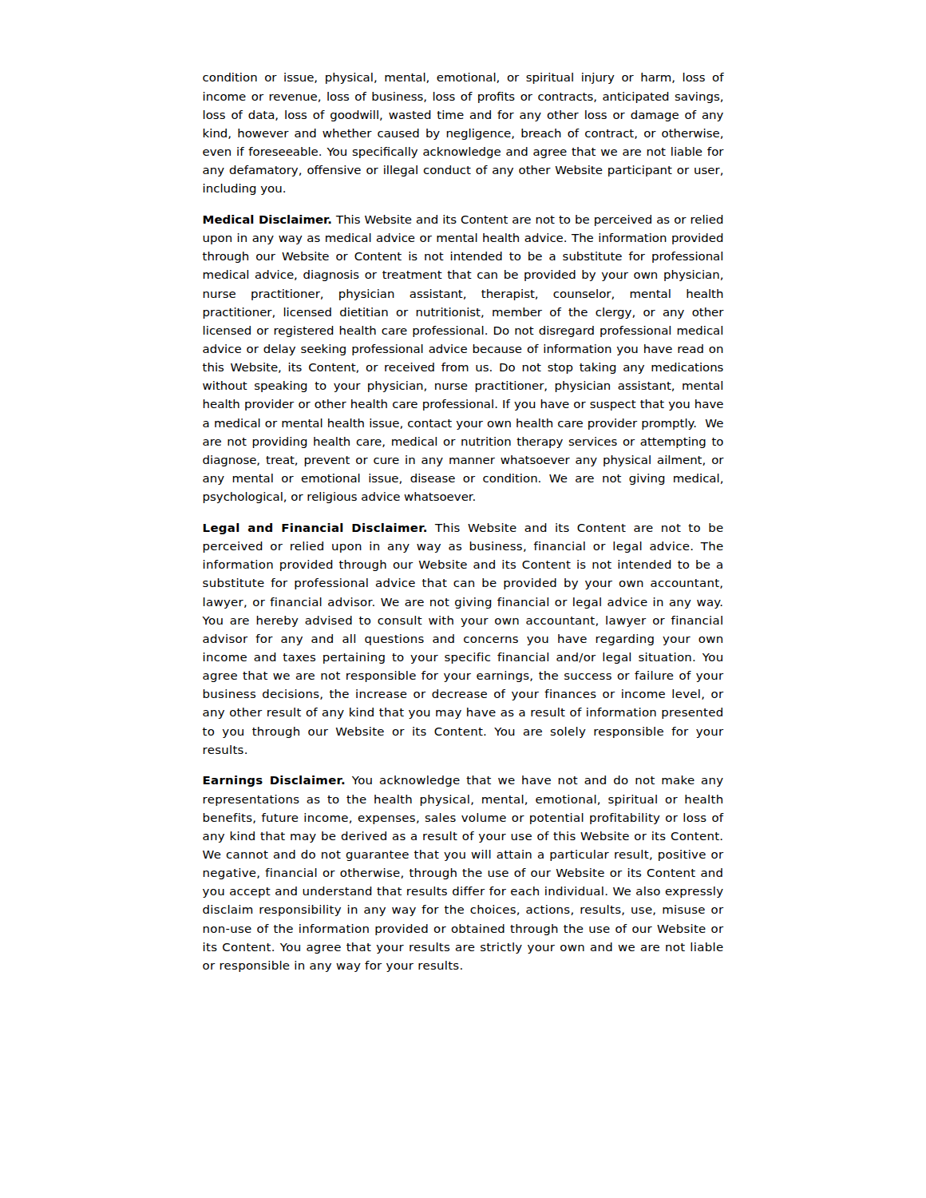condition or issue, physical, mental, emotional, or spiritual injury or harm, loss of income or revenue, loss of business, loss of profits or contracts, anticipated savings, loss of data, loss of goodwill, wasted time and for any other loss or damage of any kind, however and whether caused by negligence, breach of contract, or otherwise, even if foreseeable. You specifically acknowledge and agree that we are not liable for any defamatory, offensive or illegal conduct of any other Website participant or user, including you.
Medical Disclaimer. This Website and its Content are not to be perceived as or relied upon in any way as medical advice or mental health advice. The information provided through our Website or Content is not intended to be a substitute for professional medical advice, diagnosis or treatment that can be provided by your own physician, nurse practitioner, physician assistant, therapist, counselor, mental health practitioner, licensed dietitian or nutritionist, member of the clergy, or any other licensed or registered health care professional. Do not disregard professional medical advice or delay seeking professional advice because of information you have read on this Website, its Content, or received from us. Do not stop taking any medications without speaking to your physician, nurse practitioner, physician assistant, mental health provider or other health care professional. If you have or suspect that you have a medical or mental health issue, contact your own health care provider promptly. We are not providing health care, medical or nutrition therapy services or attempting to diagnose, treat, prevent or cure in any manner whatsoever any physical ailment, or any mental or emotional issue, disease or condition. We are not giving medical, psychological, or religious advice whatsoever.
Legal and Financial Disclaimer. This Website and its Content are not to be perceived or relied upon in any way as business, financial or legal advice. The information provided through our Website and its Content is not intended to be a substitute for professional advice that can be provided by your own accountant, lawyer, or financial advisor. We are not giving financial or legal advice in any way. You are hereby advised to consult with your own accountant, lawyer or financial advisor for any and all questions and concerns you have regarding your own income and taxes pertaining to your specific financial and/or legal situation. You agree that we are not responsible for your earnings, the success or failure of your business decisions, the increase or decrease of your finances or income level, or any other result of any kind that you may have as a result of information presented to you through our Website or its Content. You are solely responsible for your results.
Earnings Disclaimer. You acknowledge that we have not and do not make any representations as to the health physical, mental, emotional, spiritual or health benefits, future income, expenses, sales volume or potential profitability or loss of any kind that may be derived as a result of your use of this Website or its Content. We cannot and do not guarantee that you will attain a particular result, positive or negative, financial or otherwise, through the use of our Website or its Content and you accept and understand that results differ for each individual. We also expressly disclaim responsibility in any way for the choices, actions, results, use, misuse or non-use of the information provided or obtained through the use of our Website or its Content. You agree that your results are strictly your own and we are not liable or responsible in any way for your results.